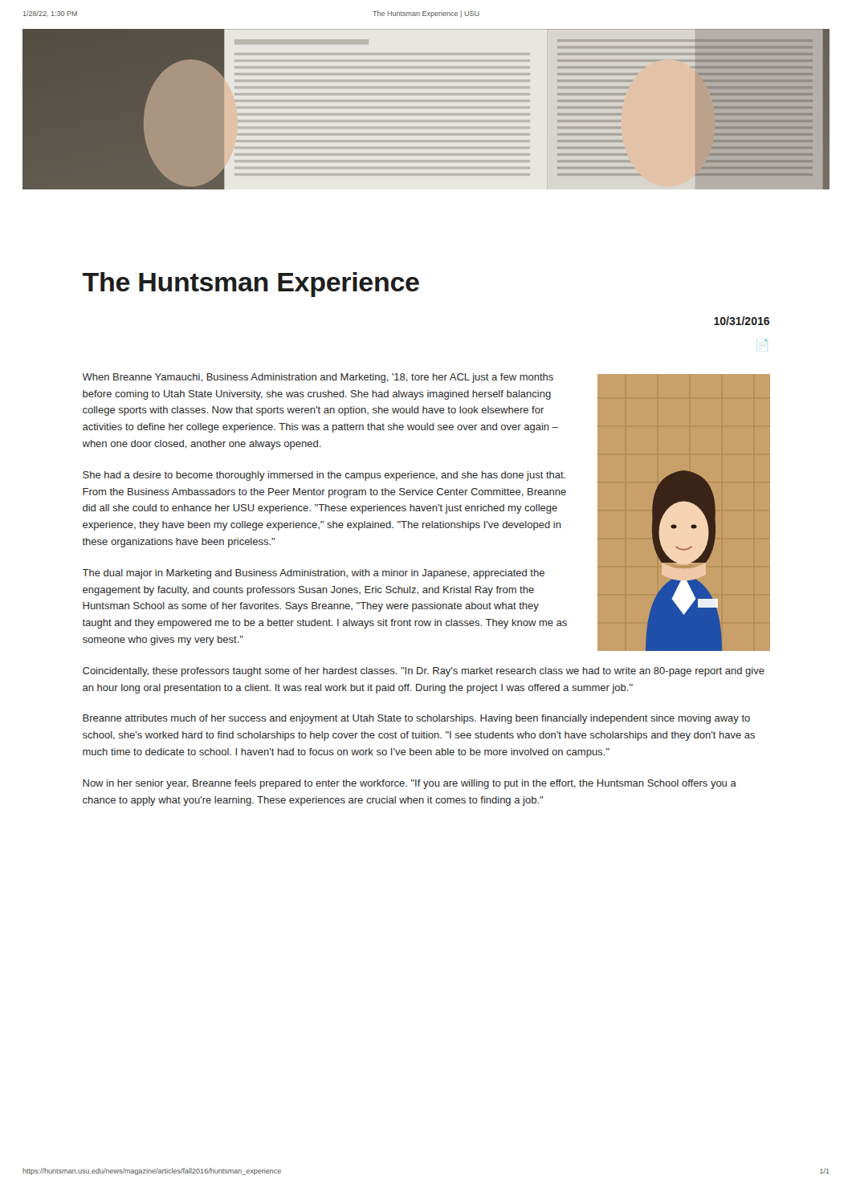1/28/22, 1:30 PM The Huntsman Experience | USU
The Huntsman Experience
10/31/2016
📄
When Breanne Yamauchi, Business Administration and Marketing, '18, tore her ACL just a few months before coming to Utah State University, she was crushed. She had always imagined herself balancing college sports with classes. Now that sports weren't an option, she would have to look elsewhere for activities to define her college experience. This was a pattern that she would see over and over again – when one door closed, another one always opened.
She had a desire to become thoroughly immersed in the campus experience, and she has done just that. From the Business Ambassadors to the Peer Mentor program to the Service Center Committee, Breanne did all she could to enhance her USU experience. "These experiences haven't just enriched my college experience, they have been my college experience," she explained. "The relationships I've developed in these organizations have been priceless."
The dual major in Marketing and Business Administration, with a minor in Japanese, appreciated the engagement by faculty, and counts professors Susan Jones, Eric Schulz, and Kristal Ray from the Huntsman School as some of her favorites. Says Breanne, "They were passionate about what they taught and they empowered me to be a better student. I always sit front row in classes. They know me as someone who gives my very best."
Coincidentally, these professors taught some of her hardest classes. "In Dr. Ray's market research class we had to write an 80-page report and give an hour long oral presentation to a client. It was real work but it paid off. During the project I was offered a summer job."
Breanne attributes much of her success and enjoyment at Utah State to scholarships. Having been financially independent since moving away to school, she's worked hard to find scholarships to help cover the cost of tuition. "I see students who don't have scholarships and they don't have as much time to dedicate to school. I haven't had to focus on work so I've been able to be more involved on campus."
Now in her senior year, Breanne feels prepared to enter the workforce. "If you are willing to put in the effort, the Huntsman School offers you a chance to apply what you're learning. These experiences are crucial when it comes to finding a job."
https://huntsman.usu.edu/news/magazine/articles/fall2016/huntsman_experience 1/1